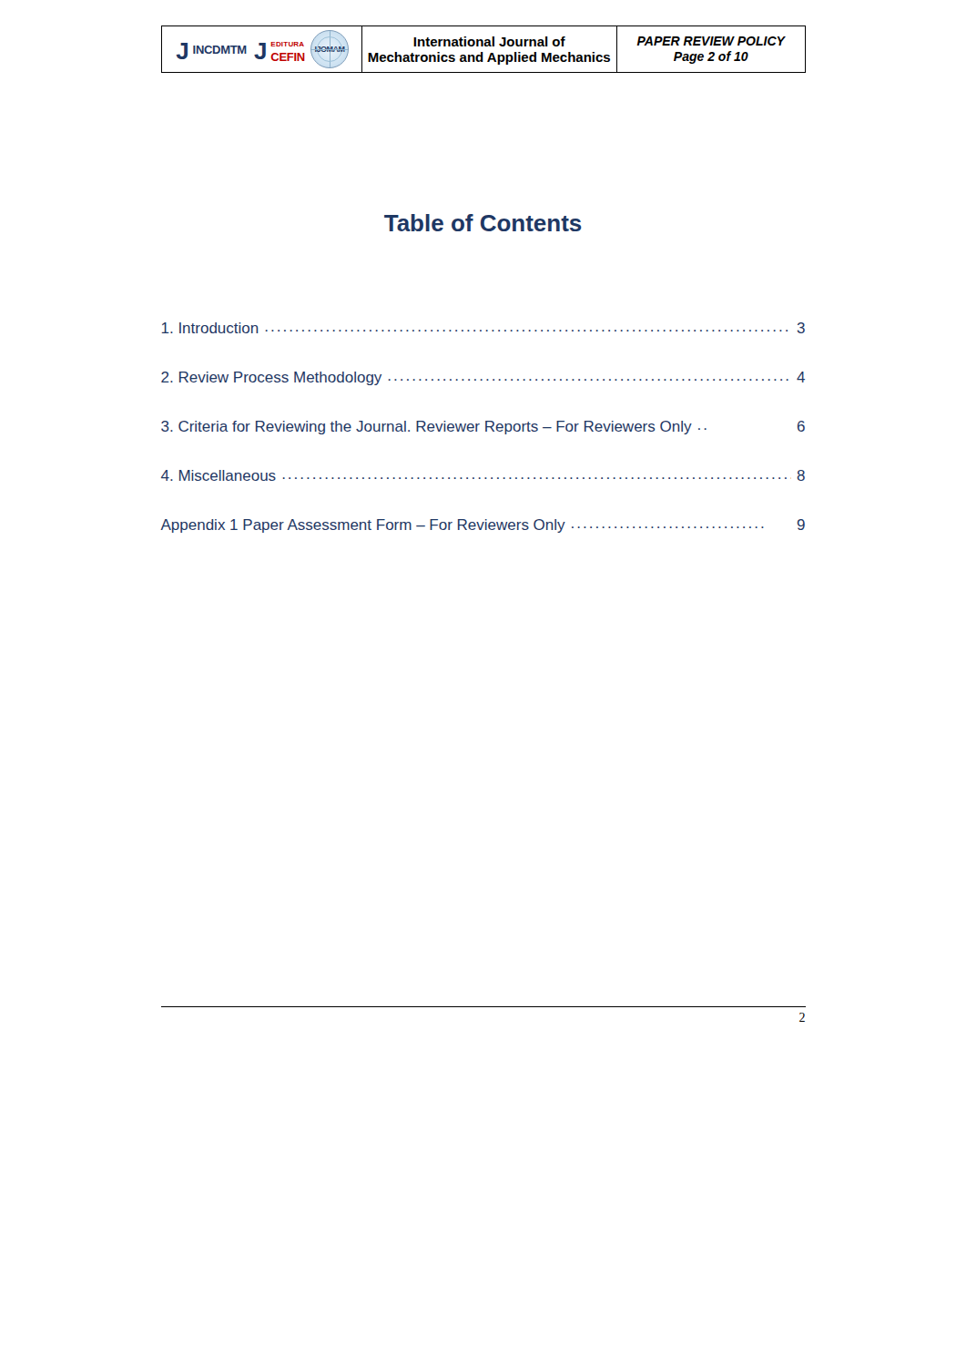| J INCDMTM J EDITURA CEFIN IJOMAM | International Journal of Mechatronics and Applied Mechanics | PAPER REVIEW POLICY Page 2 of 10 |
Table of Contents
1. Introduction .................................................................................................. 3
2. Review Process Methodology ....................................................................... 4
3. Criteria for Reviewing the Journal. Reviewer Reports – For Reviewers Only .. 6
4. Miscellaneous ............................................................................................... 8
Appendix 1 Paper Assessment Form – For Reviewers Only ................................ 9
2